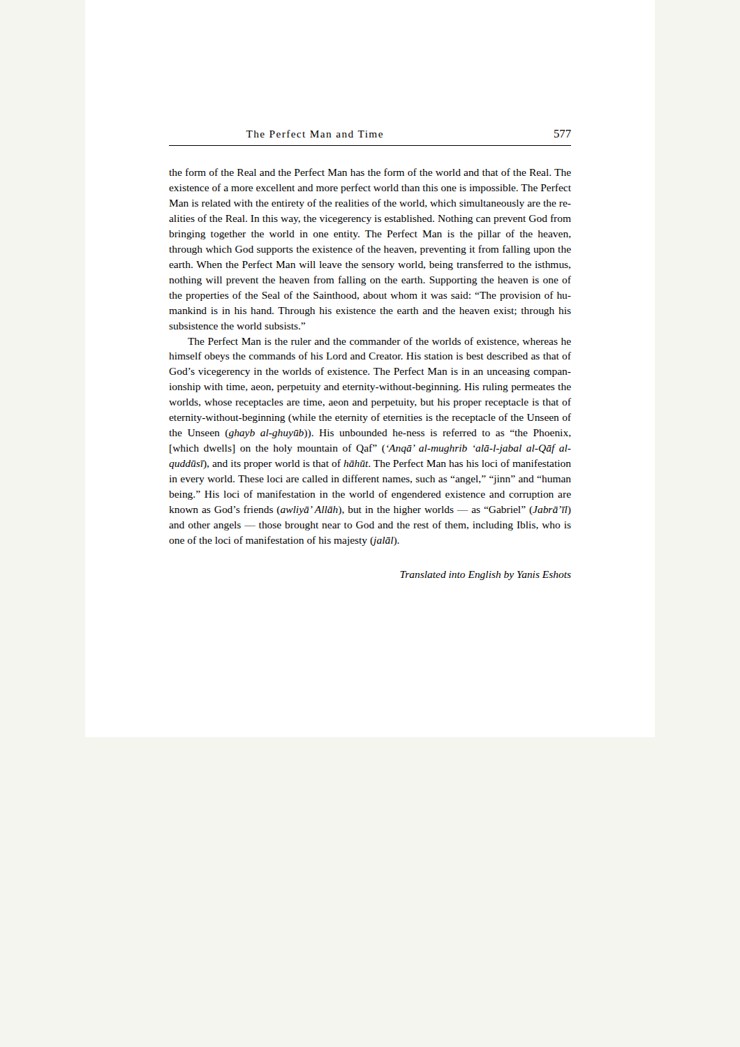The Perfect Man and Time 577
the form of the Real and the Perfect Man has the form of the world and that of the Real. The existence of a more excellent and more perfect world than this one is impossible. The Perfect Man is related with the entirety of the realities of the world, which simultaneously are the realities of the Real. In this way, the vicegerency is established. Nothing can prevent God from bringing together the world in one entity. The Perfect Man is the pillar of the heaven, through which God supports the existence of the heaven, preventing it from falling upon the earth. When the Perfect Man will leave the sensory world, being transferred to the isthmus, nothing will prevent the heaven from falling on the earth. Supporting the heaven is one of the properties of the Seal of the Sainthood, about whom it was said: “The provision of humankind is in his hand. Through his existence the earth and the heaven exist; through his subsistence the world subsists.”
The Perfect Man is the ruler and the commander of the worlds of existence, whereas he himself obeys the commands of his Lord and Creator. His station is best described as that of God’s vicegerency in the worlds of existence. The Perfect Man is in an unceasing companionship with time, aeon, perpetuity and eternity-without-beginning. His ruling permeates the worlds, whose receptacles are time, aeon and perpetuity, but his proper receptacle is that of eternity-without-beginning (while the eternity of eternities is the receptacle of the Unseen of the Unseen (ghayb al-ghuyūb)). His unbounded he-ness is referred to as “the Phoenix, [which dwells] on the holy mountain of Qaf” (‘Anqā’ al-mughrib ‘alā-l-jabal al-Qāf al-quddūsī), and its proper world is that of hāhūt. The Perfect Man has his loci of manifestation in every world. These loci are called in different names, such as “angel,” “jinn” and “human being.” His loci of manifestation in the world of engendered existence and corruption are known as God’s friends (awliyā’ Allāh), but in the higher worlds — as “Gabriel” (Jabrā’īl) and other angels — those brought near to God and the rest of them, including Iblis, who is one of the loci of manifestation of his majesty (jalāl).
Translated into English by Yanis Eshots